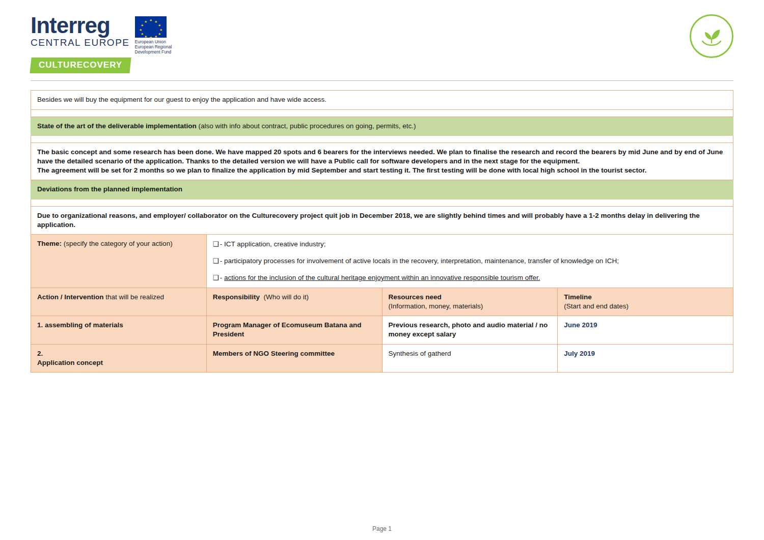Interreg CENTRAL EUROPE
★ ★ ★ ★ ★ ★ ★ ★ ★ ★ ★ ★
European Union
European Regional
Development Fund
CULTURECOVERY
| Besides we will buy the equipment for our guest to enjoy the application and have wide access. |
| State of the art of the deliverable implementation (also with info about contract, public procedures on going, permits, etc.) |
| The basic concept and some research has been done. We have mapped 20 spots and 6 bearers for the interviews needed. We plan to finalise the research and record the bearers by mid June and by end of June have the detailed scenario of the application. Thanks to the detailed version we will have a Public call for software developers and in the next stage for the equipment. The agreement will be set for 2 months so we plan to finalize the application by mid September and start testing it. The first testing will be done with local high school in the tourist sector. |
| Deviations from the planned implementation |
| Due to organizational reasons, and employer/ collaborator on the Culturecovery project quit job in December 2018, we are slightly behind times and will probably have a 1-2 months delay in delivering the application. |
| Theme: (specify the category of your action) | ❑ - ICT application, creative industry; ❑ - participatory processes for involvement of active locals in the recovery, interpretation, maintenance, transfer of knowledge on ICH; ❑ - actions for the inclusion of the cultural heritage enjoyment within an innovative responsible tourism offer. |
| Action / Intervention that will be realized | Responsibility (Who will do it) | Resources need (Information, money, materials) | Timeline (Start and end dates) |
| 1. assembling of materials | Program Manager of Ecomuseum Batana and President | Previous research, photo and audio material / no money except salary | June 2019 |
| 2. Application concept | Members of NGO Steering committee | Synthesis of gatherd | July 2019 |
Page 1